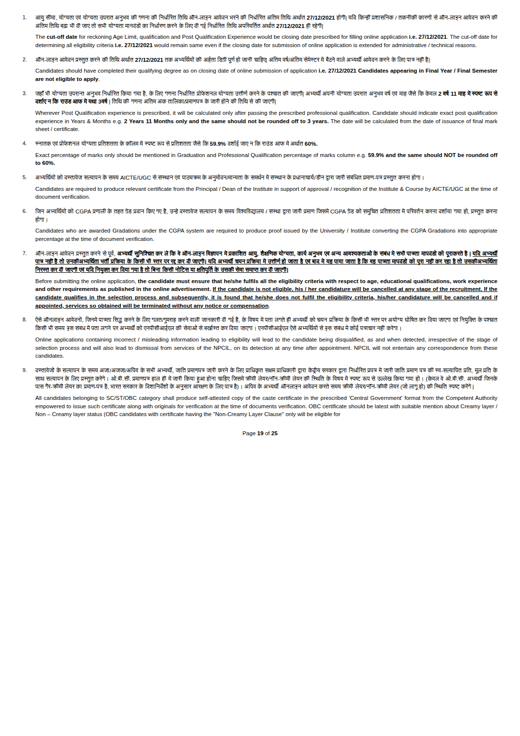आयु सीमा, योग्यता एवं योग्यता उपरांत अनुभव की गणना की निर्धारित तिथि ऑन-लाइन आवेदन भरने की निर्धारित अंतिम तिथि अर्थात 27/12/2021 होगी| यदि किन्हीं प्रशासनिक / तकनीकी कारणों से ऑन-लाइन आवेदन करने की अंतिम तिथि बढ़ा भी दी जाए तो सभी योग्यता मानदंडों का निर्धारण करने के लिए दी गई निर्धारित तिथि अपरिवर्तित अर्थात 27/12/2021 ही रहेगी|
The cut-off date for reckoning Age Limit, qualification and Post Qualification Experience would be closing date prescribed for filling online application i.e. 27/12/2021. The cut-off date for determining all eligibility criteria i.e. 27/12/2021 would remain same even if the closing date for submission of online application is extended for administrative / technical reasons.
ऑन-लाइन आवेदन प्रस्तुत करने की तिथि अर्थात 27/12/2021 तक अभ्यर्थियों की अर्हता डिग्री पूर्ण हो जानी चाहिए| अंतिम वर्ष/अंतिम सेमेस्टर में बैठने वाले अभ्यर्थी आवेदन करने के लिए पात्र नहीं हैं|
Candidates should have completed their qualifying degree as on closing date of online submission of application i.e. 27/12/2021 Candidates appearing in Final Year / Final Semester are not eligible to apply.
जहाँ भी योग्यता उपरान्त अनुभव निर्धारित किया गया है, के लिए गणना निर्धारित प्रोफेशनल योग्यता उत्तीर्ण करने के पश्चात की जाएगी| अभ्यर्थी अपनी योग्यता उपरांत अनुभव वर्ष एवं माह जैसे कि केवल 2 वर्ष 11 माह में स्पष्ट रूप से दर्शाएं न कि राउंड आफ में यथा 3वर्ष | तिथि की गणना अंतिम अंक तालिका/प्रमाणपत्र के जारी होने की तिथि से की जाएगी|
Wherever Post Qualification experience is prescribed, it will be calculated only after passing the prescribed professional qualification. Candidate should indicate exact post qualification experience in Years & Months e.g. 2 Years 11 Months only and the same should not be rounded off to 3 years. The date will be calculated from the date of issuance of final mark sheet / certificate.
स्नातक एवं प्रोफेशनल योग्यता प्रतिशतता के कॉलम में स्पष्ट रूप से प्रतिशतता जैसे कि 59.9% दर्शाई जाए न कि राउंड आफ में अर्थात 60%.
Exact percentage of marks only should be mentioned in Graduation and Professional Qualification percentage of marks column e.g. 59.9% and the same should NOT be rounded off to 60%.
अभ्यर्थियों को दस्तावेज सत्यापन के समय AICTE/UGC से संस्थान एवं पाठ्यक्रम के अनुमोदन/मान्यता के समर्थन में संस्थान के प्रधानाचार्य/डीन द्वारा जारी संबंधित प्रमाण-पत्र प्रस्तुत करना होगा।
Candidates are required to produce relevant certificate from the Principal / Dean of the Institute in support of approval / recognition of the Institute & Course by AICTE/UGC at the time of document verification.
जिन अभ्यर्थियों को CGPA प्रणाली के तहत ग्रेड प्रदान किए गए हैं, उन्हें दस्तावेज सत्यापन के समय विश्वविद्यालय / संस्था द्वारा जारी प्रमाण जिसमें CGPA ग्रेड को समुचित प्रतिशतता में परिवर्तन करना दर्शाया गया हो, प्रस्तुत करना होगा।
Candidates who are awarded Gradations under the CGPA system are required to produce proof issued by the University / Institute converting the CGPA Gradations into appropriate percentage at the time of document verification.
ऑन-लाइन आवेदन प्रस्तुत करने से पूर्व, अभ्यर्थी सुनिश्चित कर लें कि वे ऑन-लाइन विज्ञापन में प्रकाशित आयु, शैक्षणिक योग्यता, कार्य अनुभव एवं अन्य आवश्यकताओं के संबंध में सभी पात्रता मापदंडों को पूराकरते है | यदि अभ्यर्थी पात्र नहीं हैं तो उनकीअभ्यर्थिता भर्ती प्रक्रिया के किसी भी स्तर पर रद्द कर दी जाएगी| यदि अभ्यर्थी चयन प्रक्रिया में उत्तीर्ण हो जाता है एवं बाद में यह पाया जाता है कि वह पात्रता मापदंडों को पूरा नहीं कर रहा है तो उसकीअभ्यर्थिता निरस्त कर दी जाएगी एवं यदि नियुक्त कर दिया गया है तो बिना किसी नोटिस या क्षतिपूर्ति के उसकी सेवा समाप्त कर दी जाएगी|
Before submitting the online application, the candidate must ensure that he/she fulfils all the eligibility criteria with respect to age, educational qualifications, work experience and other requirements as published in the online advertisement. If the candidate is not eligible, his / her candidature will be cancelled at any stage of the recruitment. If the candidate qualifies in the selection process and subsequently, it is found that he/she does not fulfil the eligibility criteria, his/her candidature will be cancelled and if appointed, services so obtained will be terminated without any notice or compensation.
ऐसे ऑनलाइन आवेदनों, जिनमें पात्रता सिद्ध करने के लिए गलत/गुमराह करने वाली जानकारी दी गई हैं, के विषय में पता लगते ही अभ्यर्थी को चयन प्रक्रिया के किसी भी स्तर पर अयोग्य घोषित कर दिया जाएगा एवं नियुक्ति के पश्चात किसी भी समय इस संबंध में पता लगने पर अभ्यर्थी को एनपीसीआईएल की सेवाओं से बर्खास्त कर दिया जाएगा। एनपीसीआईएल ऐसे अभ्यर्थियों से इस संबंध में कोई पत्राचार नहीं करेगा।
Online applications containing incorrect / misleading information leading to eligibility will lead to the candidate being disqualified, as and when detected, irrespective of the stage of selection process and will also lead to dismissal from services of the NPCIL, on its detection at any time after appointment. NPCIL will not entertain any correspondence from these candidates.
दस्तावेजों के सत्यापन के समय अजा/अजजा/अपिव के सभी अभ्यर्थी, जाति प्रमाणपत्र जारी करने के लिए प्राधिकृत सक्षम प्राधिकारी द्वारा केंद्रीय सरकार द्वारा निर्धारित प्रपत्र में जारी जाति प्रमाण पत्र की स्व-सत्यापित प्रति, मूल प्रति के साथ सत्यापन के लिए प्रस्तुत करेंगे। ओ.बी.सी. प्रमाणपत्र हाल ही में जारी किया हुआ होना चाहिए जिसमें क्रीमी लेयर/नॉन-क्रीमी लेयर की स्थिति के विषय में स्पष्ट रूप से उल्लेख किया गया हो। (केवल वे ओ.बी.सी. अभ्यर्थी जिनके पास गैर-क्रीमी लेयर का प्रमाण-पत्र है, भारत सरकार के दिशानिर्देशों के अनुसार आरक्षण के लिए पात्र है)। अपिव के अभ्यर्थी ऑनलाइन आवेदन करते समय क्रीमी लेयर/नॉन-क्रीमी लेयर (जो लागू हो) की स्थिति स्पष्ट करेंगे |
All candidates belonging to SC/ST/OBC category shall produce self-attested copy of the caste certificate in the prescribed 'Central Government' format from the Competent Authority empowered to issue such certificate along with originals for verification at the time of documents verification. OBC certificate should be latest with suitable mention about Creamy layer / Non – Creamy layer status (OBC candidates with certificate having the "Non-Creamy Layer Clause" only will be eligible for
Page 19 of 25